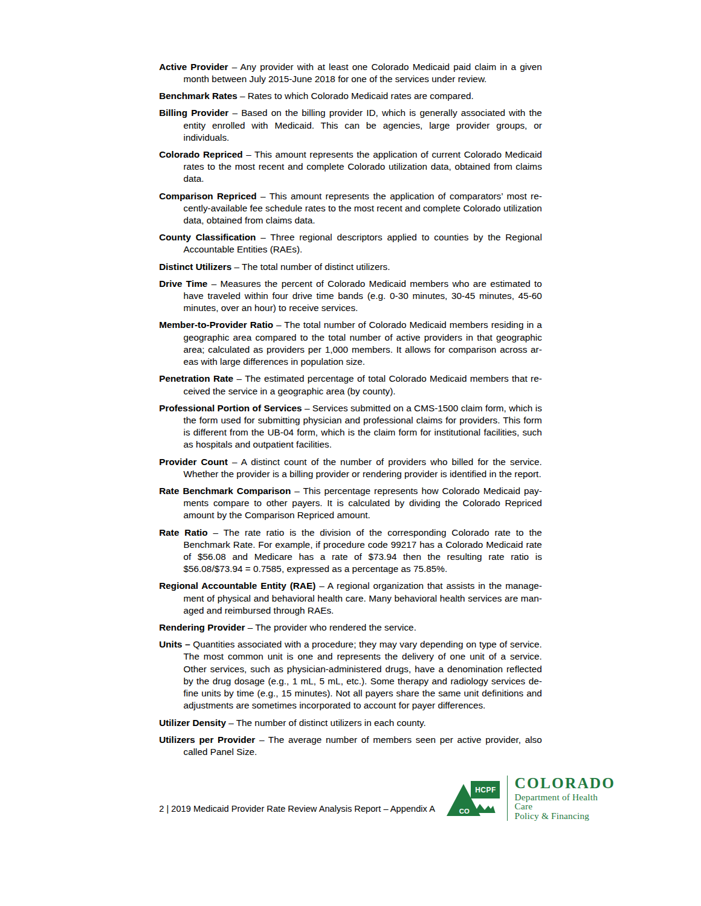Active Provider
– Any provider with at least one Colorado Medicaid paid claim in a given month between July 2015-June 2018 for one of the services under review.
Benchmark Rates
– Rates to which Colorado Medicaid rates are compared.
Billing Provider
– Based on the billing provider ID, which is generally associated with the entity enrolled with Medicaid. This can be agencies, large provider groups, or individuals.
Colorado Repriced
– This amount represents the application of current Colorado Medicaid rates to the most recent and complete Colorado utilization data, obtained from claims data.
Comparison Repriced
– This amount represents the application of comparators’ most recently-available fee schedule rates to the most recent and complete Colorado utilization data, obtained from claims data.
County Classification
– Three regional descriptors applied to counties by the Regional Accountable Entities (RAEs).
Distinct Utilizers
– The total number of distinct utilizers.
Drive Time
– Measures the percent of Colorado Medicaid members who are estimated to have traveled within four drive time bands (e.g. 0-30 minutes, 30-45 minutes, 45-60 minutes, over an hour) to receive services.
Member-to-Provider Ratio
– The total number of Colorado Medicaid members residing in a geographic area compared to the total number of active providers in that geographic area; calculated as providers per 1,000 members. It allows for comparison across areas with large differences in population size.
Penetration Rate
– The estimated percentage of total Colorado Medicaid members that received the service in a geographic area (by county).
Professional Portion of Services
– Services submitted on a CMS-1500 claim form, which is the form used for submitting physician and professional claims for providers. This form is different from the UB-04 form, which is the claim form for institutional facilities, such as hospitals and outpatient facilities.
Provider Count
– A distinct count of the number of providers who billed for the service. Whether the provider is a billing provider or rendering provider is identified in the report.
Rate Benchmark Comparison
– This percentage represents how Colorado Medicaid payments compare to other payers. It is calculated by dividing the Colorado Repriced amount by the Comparison Repriced amount.
Rate Ratio
– The rate ratio is the division of the corresponding Colorado rate to the Benchmark Rate. For example, if procedure code 99217 has a Colorado Medicaid rate of $56.08 and Medicare has a rate of $73.94 then the resulting rate ratio is $56.08/$73.94 = 0.7585, expressed as a percentage as 75.85%.
Regional Accountable Entity (RAE)
– A regional organization that assists in the management of physical and behavioral health care. Many behavioral health services are managed and reimbursed through RAEs.
Rendering Provider
– The provider who rendered the service.
Units –
Quantities associated with a procedure; they may vary depending on type of service. The most common unit is one and represents the delivery of one unit of a service. Other services, such as physician-administered drugs, have a denomination reflected by the drug dosage (e.g., 1 mL, 5 mL, etc.). Some therapy and radiology services define units by time (e.g., 15 minutes). Not all payers share the same unit definitions and adjustments are sometimes incorporated to account for payer differences.
Utilizer Density
– The number of distinct utilizers in each county.
Utilizers per Provider
– The average number of members seen per active provider, also called Panel Size.
2 | 2019 Medicaid Provider Rate Review Analysis Report – Appendix A
CO
™
HCPF
COLORADO Department of Health Care
Policy & Financing